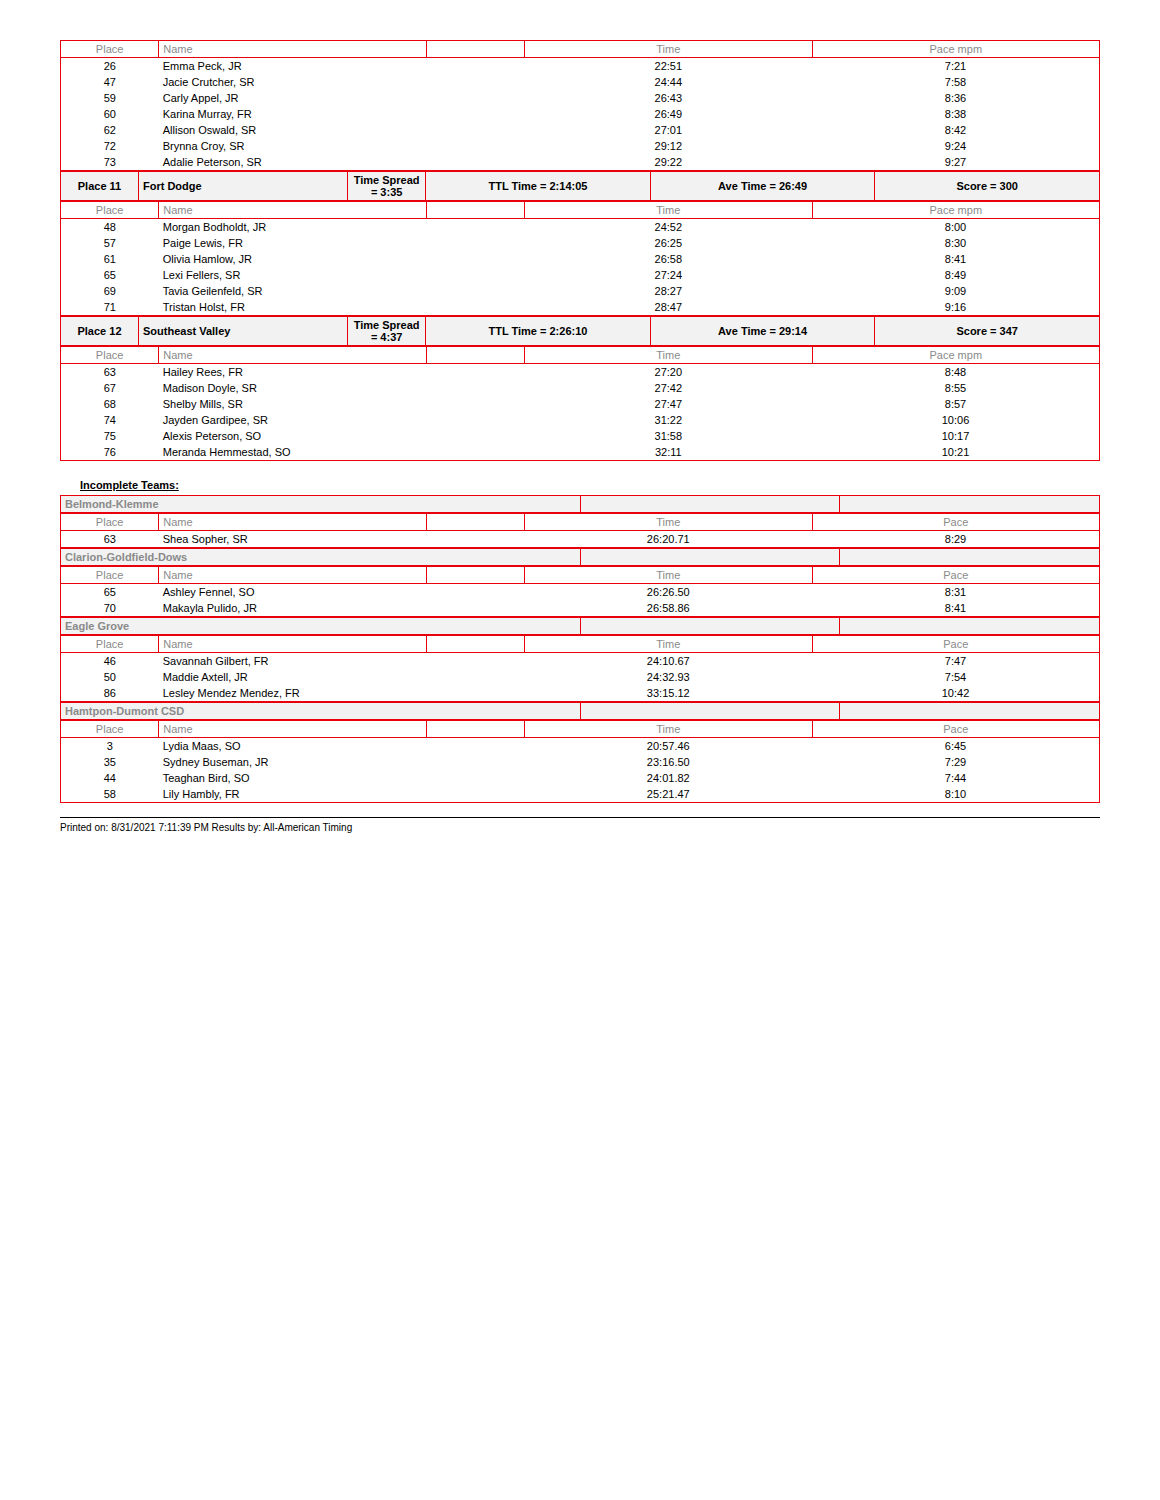| Place | Name | | Time | Pace mpm |
| 26 | Emma Peck, JR | | 22:51 | 7:21 |
| 47 | Jacie Crutcher, SR | | 24:44 | 7:58 |
| 59 | Carly Appel, JR | | 26:43 | 8:36 |
| 60 | Karina Murray, FR | | 26:49 | 8:38 |
| 62 | Allison Oswald, SR | | 27:01 | 8:42 |
| 72 | Brynna Croy, SR | | 29:12 | 9:24 |
| 73 | Adalie Peterson, SR | | 29:22 | 9:27 |
| Place 11 | Fort Dodge | Time Spread = 3:35 | TTL Time = 2:14:05 | Ave Time = 26:49 | Score = 300 |
| Place | Name | | Time | Pace mpm |
| 48 | Morgan Bodholdt, JR | | 24:52 | 8:00 |
| 57 | Paige Lewis, FR | | 26:25 | 8:30 |
| 61 | Olivia Hamlow, JR | | 26:58 | 8:41 |
| 65 | Lexi Fellers, SR | | 27:24 | 8:49 |
| 69 | Tavia Geilenfeld, SR | | 28:27 | 9:09 |
| 71 | Tristan Holst, FR | | 28:47 | 9:16 |
| Place 12 | Southeast Valley | Time Spread = 4:37 | TTL Time = 2:26:10 | Ave Time = 29:14 | Score = 347 |
| Place | Name | | Time | Pace mpm |
| 63 | Hailey Rees, FR | | 27:20 | 8:48 |
| 67 | Madison Doyle, SR | | 27:42 | 8:55 |
| 68 | Shelby Mills, SR | | 27:47 | 8:57 |
| 74 | Jayden Gardipee, SR | | 31:22 | 10:06 |
| 75 | Alexis Peterson, SO | | 31:58 | 10:17 |
| 76 | Meranda Hemmestad, SO | | 32:11 | 10:21 |
Incomplete Teams:
| Belmond-Klemme | | |
| Place | Name | | Time | Pace |
| 63 | Shea Sopher, SR | | 26:20.71 | 8:29 |
| Clarion-Goldfield-Dows | | |
| Place | Name | | Time | Pace |
| 65 | Ashley Fennel, SO | | 26:26.50 | 8:31 |
| 70 | Makayla Pulido, JR | | 26:58.86 | 8:41 |
| Eagle Grove | | |
| Place | Name | | Time | Pace |
| 46 | Savannah Gilbert, FR | | 24:10.67 | 7:47 |
| 50 | Maddie Axtell, JR | | 24:32.93 | 7:54 |
| 86 | Lesley Mendez Mendez, FR | | 33:15.12 | 10:42 |
| Hamtpon-Dumont CSD | | |
| Place | Name | | Time | Pace |
| 3 | Lydia Maas, SO | | 20:57.46 | 6:45 |
| 35 | Sydney Buseman, JR | | 23:16.50 | 7:29 |
| 44 | Teaghan Bird, SO | | 24:01.82 | 7:44 |
| 58 | Lily Hambly, FR | | 25:21.47 | 8:10 |
Printed on: 8/31/2021 7:11:39 PM Results by: All-American Timing